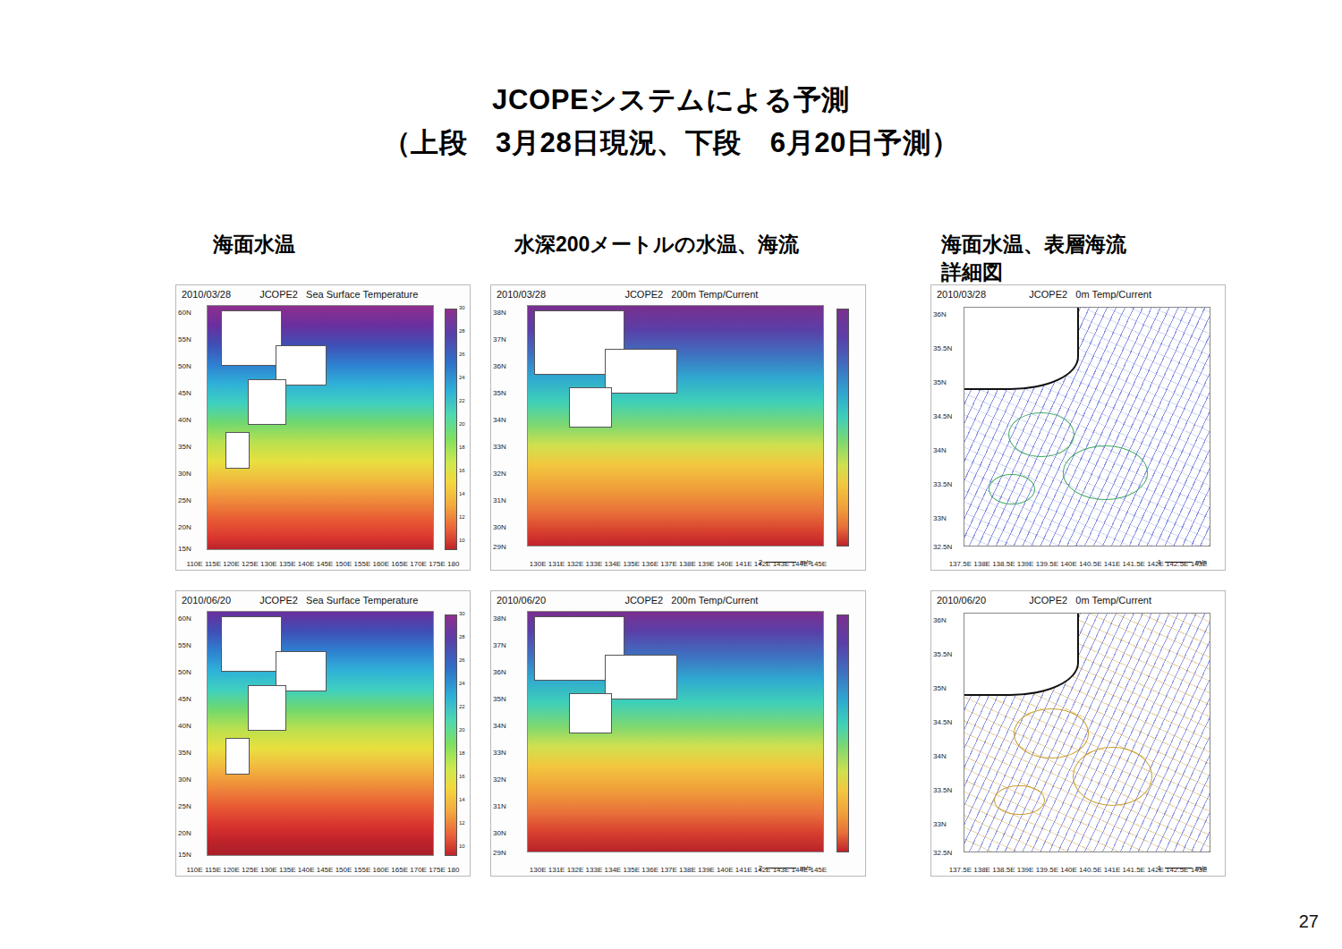JCOPEシステムによる予測
（上段　3月28日現況、下段　6月20日予測）
海面水温
水深200メートルの水温、海流
海面水温、表層海流
詳細図
2010/03/28
JCOPE2 Sea Surface Temperature
30
28
26
24
22
20
18
16
14
12
10
60N
55N
50N
45N
40N
35N
30N
25N
20N
15N
110E 115E 120E 125E 130E 135E 140E 145E 150E 155E 160E 165E 170E 175E 180
2010/03/28
JCOPE2 200m Temp/Current
38N
37N
36N
35N
34N
33N
32N
31N
30N
29N
130E 131E 132E 133E 134E 135E 136E 137E 138E 139E 140E 141E 142E 143E 144E 145E
2 m/s
2010/03/28
JCOPE2 0m Temp/Current
36N
35.5N
35N
34.5N
34N
33.5N
33N
32.5N
137.5E 138E 138.5E 139E 139.5E 140E 140.5E 141E 141.5E 142E 142.5E 143E
1 m/s
2010/06/20
JCOPE2 Sea Surface Temperature
30
28
26
24
22
20
18
16
14
12
10
60N
55N
50N
45N
40N
35N
30N
25N
20N
15N
110E 115E 120E 125E 130E 135E 140E 145E 150E 155E 160E 165E 170E 175E 180
2010/06/20
JCOPE2 200m Temp/Current
38N
37N
36N
35N
34N
33N
32N
31N
30N
29N
130E 131E 132E 133E 134E 135E 136E 137E 138E 139E 140E 141E 142E 143E 144E 145E
2 m/s
2010/06/20
JCOPE2 0m Temp/Current
36N
35.5N
35N
34.5N
34N
33.5N
33N
32.5N
137.5E 138E 138.5E 139E 139.5E 140E 140.5E 141E 141.5E 142E 142.5E 143E
1 m/s
27